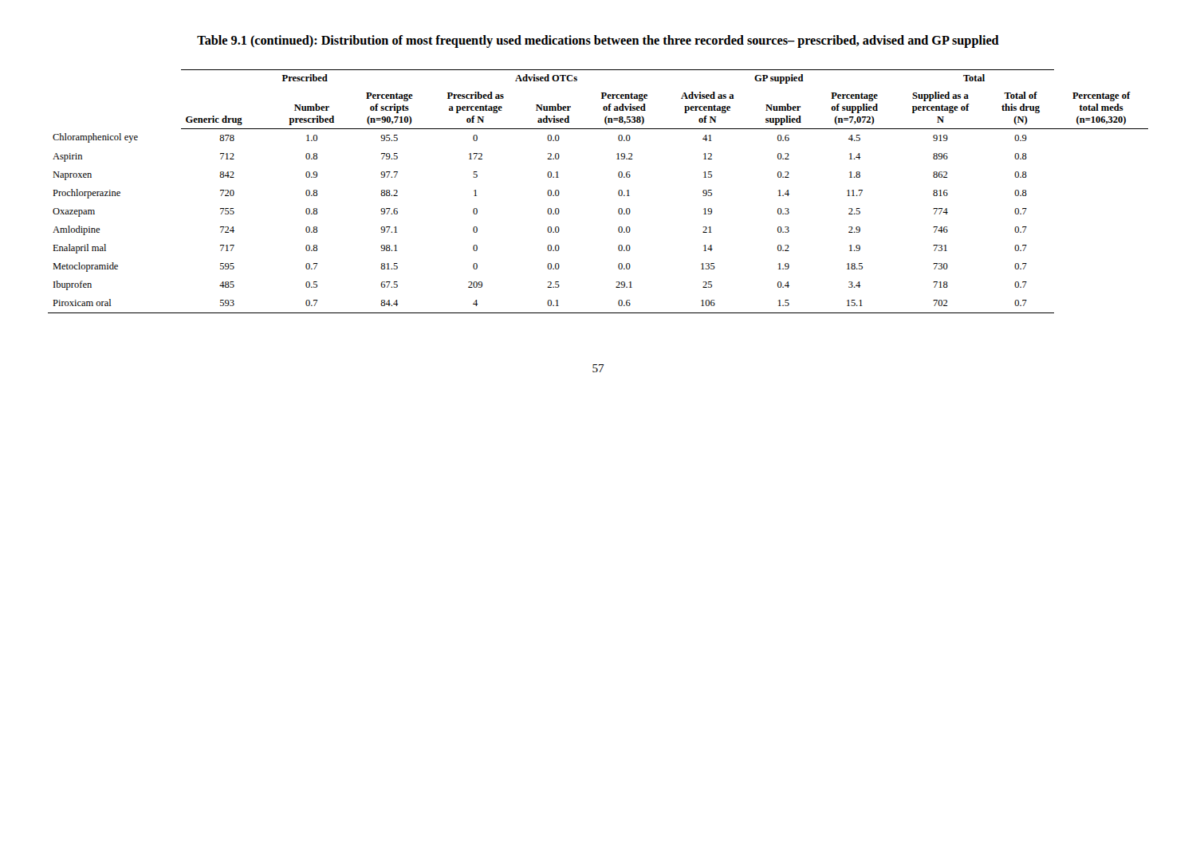Table 9.1 (continued): Distribution of most frequently used medications between the three recorded sources– prescribed, advised and GP supplied
| | Prescribed | Advised OTCs | GP suppied | Total |
| --- | --- | --- | --- | --- |
| Generic drug | Number prescribed | Percentage of scripts (n=90,710) | Prescribed as a percentage of N | Number advised | Percentage of advised (n=8,538) | Advised as a percentage of N | Number supplied | Percentage of supplied (n=7,072) | Supplied as a percentage of N | Total of this drug (N) | Percentage of total meds (n=106,320) |
| Chloramphenicol eye | 878 | 1.0 | 95.5 | 0 | 0.0 | 0.0 | 41 | 0.6 | 4.5 | 919 | 0.9 |
| Aspirin | 712 | 0.8 | 79.5 | 172 | 2.0 | 19.2 | 12 | 0.2 | 1.4 | 896 | 0.8 |
| Naproxen | 842 | 0.9 | 97.7 | 5 | 0.1 | 0.6 | 15 | 0.2 | 1.8 | 862 | 0.8 |
| Prochlorperazine | 720 | 0.8 | 88.2 | 1 | 0.0 | 0.1 | 95 | 1.4 | 11.7 | 816 | 0.8 |
| Oxazepam | 755 | 0.8 | 97.6 | 0 | 0.0 | 0.0 | 19 | 0.3 | 2.5 | 774 | 0.7 |
| Amlodipine | 724 | 0.8 | 97.1 | 0 | 0.0 | 0.0 | 21 | 0.3 | 2.9 | 746 | 0.7 |
| Enalapril mal | 717 | 0.8 | 98.1 | 0 | 0.0 | 0.0 | 14 | 0.2 | 1.9 | 731 | 0.7 |
| Metoclopramide | 595 | 0.7 | 81.5 | 0 | 0.0 | 0.0 | 135 | 1.9 | 18.5 | 730 | 0.7 |
| Ibuprofen | 485 | 0.5 | 67.5 | 209 | 2.5 | 29.1 | 25 | 0.4 | 3.4 | 718 | 0.7 |
| Piroxicam oral | 593 | 0.7 | 84.4 | 4 | 0.1 | 0.6 | 106 | 1.5 | 15.1 | 702 | 0.7 |
57